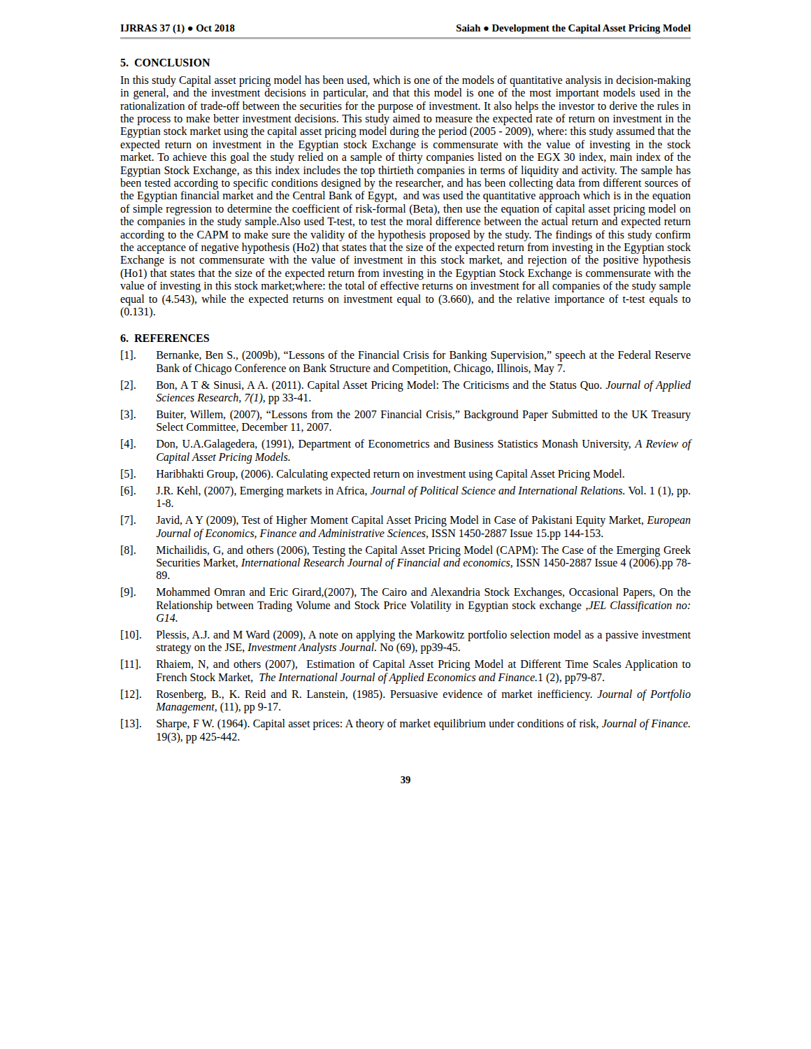IJRRAS 37 (1) ● Oct 2018 Saiah ● Development the Capital Asset Pricing Model
5. CONCLUSION
In this study Capital asset pricing model has been used, which is one of the models of quantitative analysis in decision-making in general, and the investment decisions in particular, and that this model is one of the most important models used in the rationalization of trade-off between the securities for the purpose of investment. It also helps the investor to derive the rules in the process to make better investment decisions. This study aimed to measure the expected rate of return on investment in the Egyptian stock market using the capital asset pricing model during the period (2005 - 2009), where: this study assumed that the expected return on investment in the Egyptian stock Exchange is commensurate with the value of investing in the stock market. To achieve this goal the study relied on a sample of thirty companies listed on the EGX 30 index, main index of the Egyptian Stock Exchange, as this index includes the top thirtieth companies in terms of liquidity and activity. The sample has been tested according to specific conditions designed by the researcher, and has been collecting data from different sources of the Egyptian financial market and the Central Bank of Egypt, and was used the quantitative approach which is in the equation of simple regression to determine the coefficient of risk-formal (Beta), then use the equation of capital asset pricing model on the companies in the study sample.Also used T-test, to test the moral difference between the actual return and expected return according to the CAPM to make sure the validity of the hypothesis proposed by the study. The findings of this study confirm the acceptance of negative hypothesis (Ho2) that states that the size of the expected return from investing in the Egyptian stock Exchange is not commensurate with the value of investment in this stock market, and rejection of the positive hypothesis (Ho1) that states that the size of the expected return from investing in the Egyptian Stock Exchange is commensurate with the value of investing in this stock market;where: the total of effective returns on investment for all companies of the study sample equal to (4.543), while the expected returns on investment equal to (3.660), and the relative importance of t-test equals to (0.131).
6. REFERENCES
[1]. Bernanke, Ben S., (2009b), “Lessons of the Financial Crisis for Banking Supervision,” speech at the Federal Reserve Bank of Chicago Conference on Bank Structure and Competition, Chicago, Illinois, May 7.
[2]. Bon, A T & Sinusi, A A. (2011). Capital Asset Pricing Model: The Criticisms and the Status Quo. Journal of Applied Sciences Research, 7(1), pp 33-41.
[3]. Buiter, Willem, (2007), “Lessons from the 2007 Financial Crisis,” Background Paper Submitted to the UK Treasury Select Committee, December 11, 2007.
[4]. Don, U.A.Galagedera, (1991), Department of Econometrics and Business Statistics Monash University, A Review of Capital Asset Pricing Models.
[5]. Haribhakti Group, (2006). Calculating expected return on investment using Capital Asset Pricing Model.
[6]. J.R. Kehl, (2007), Emerging markets in Africa, Journal of Political Science and International Relations. Vol. 1 (1), pp. 1-8.
[7]. Javid, A Y (2009), Test of Higher Moment Capital Asset Pricing Model in Case of Pakistani Equity Market, European Journal of Economics, Finance and Administrative Sciences, ISSN 1450-2887 Issue 15.pp 144-153.
[8]. Michailidis, G, and others (2006), Testing the Capital Asset Pricing Model (CAPM): The Case of the Emerging Greek Securities Market, International Research Journal of Financial and economics, ISSN 1450-2887 Issue 4 (2006).pp 78-89.
[9]. Mohammed Omran and Eric Girard,(2007), The Cairo and Alexandria Stock Exchanges, Occasional Papers, On the Relationship between Trading Volume and Stock Price Volatility in Egyptian stock exchange ,JEL Classification no: G14.
[10]. Plessis, A.J. and M Ward (2009), A note on applying the Markowitz portfolio selection model as a passive investment strategy on the JSE, Investment Analysts Journal. No (69), pp39-45.
[11]. Rhaiem, N, and others (2007), Estimation of Capital Asset Pricing Model at Different Time Scales Application to French Stock Market, The International Journal of Applied Economics and Finance. 1 (2), pp79-87.
[12]. Rosenberg, B., K. Reid and R. Lanstein, (1985). Persuasive evidence of market inefficiency. Journal of Portfolio Management, (11), pp 9-17.
[13]. Sharpe, F W. (1964). Capital asset prices: A theory of market equilibrium under conditions of risk, Journal of Finance. 19(3), pp 425-442.
39